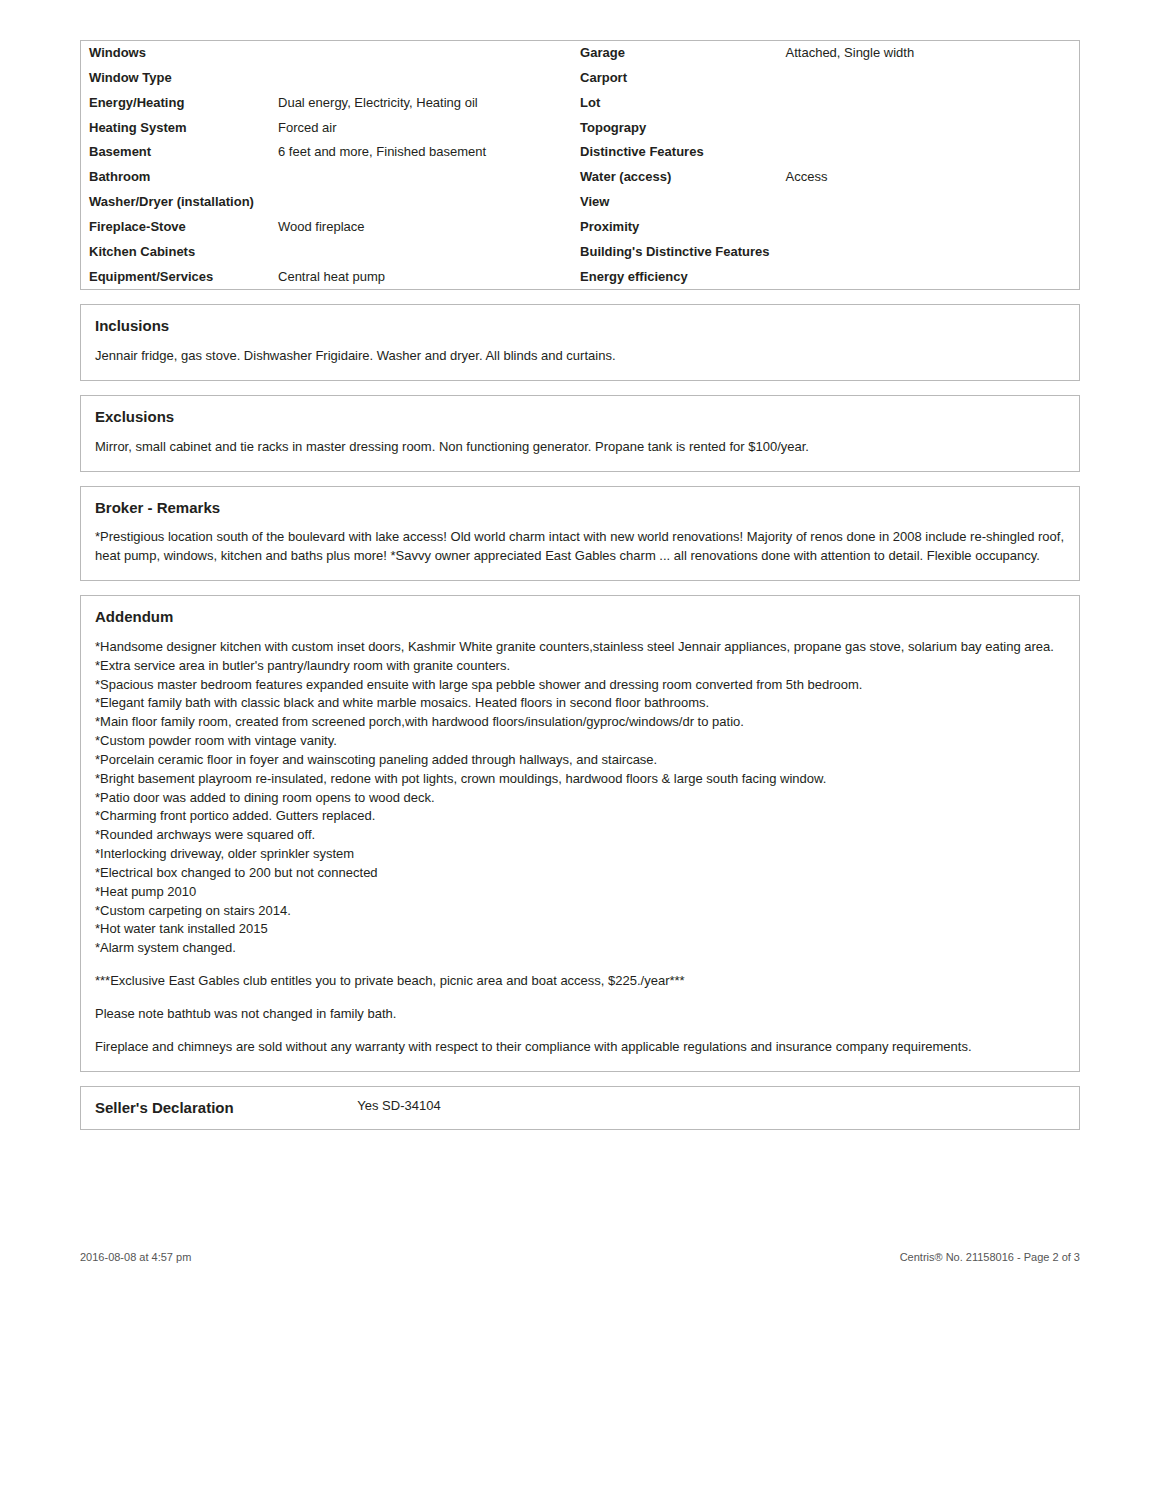| Windows | | Garage | Attached, Single width |
| Window Type | | Carport | |
| Energy/Heating | Dual energy, Electricity, Heating oil | Lot | |
| Heating System | Forced air | Topograpy | |
| Basement | 6 feet and more, Finished basement | Distinctive Features | |
| Bathroom | | Water (access) | Access |
| Washer/Dryer (installation) | | View | |
| Fireplace-Stove | Wood fireplace | Proximity | |
| Kitchen Cabinets | | Building's Distinctive Features | |
| Equipment/Services | Central heat pump | Energy efficiency | |
Inclusions
Jennair fridge, gas stove. Dishwasher Frigidaire. Washer and dryer. All blinds and curtains.
Exclusions
Mirror, small cabinet and tie racks in master dressing room. Non functioning generator. Propane tank is rented for $100/year.
Broker - Remarks
*Prestigious location south of the boulevard with lake access! Old world charm intact with new world renovations! Majority of renos done in 2008 include re-shingled roof, heat pump, windows, kitchen and baths plus more! *Savvy owner appreciated East Gables charm ... all renovations done with attention to detail. Flexible occupancy.
Addendum
*Handsome designer kitchen with custom inset doors, Kashmir White granite counters,stainless steel Jennair appliances, propane gas stove, solarium bay eating area.
*Extra service area in butler's pantry/laundry room with granite counters.
*Spacious master bedroom features expanded ensuite with large spa pebble shower and dressing room converted from 5th bedroom.
*Elegant family bath with classic black and white marble mosaics. Heated floors in second floor bathrooms.
*Main floor family room, created from screened porch,with hardwood floors/insulation/gyproc/windows/dr to patio.
*Custom powder room with vintage vanity.
*Porcelain ceramic floor in foyer and wainscoting paneling added through hallways, and staircase.
*Bright basement playroom re-insulated, redone with pot lights, crown mouldings, hardwood floors & large south facing window.
*Patio door was added to dining room opens to wood deck.
*Charming front portico added. Gutters replaced.
*Rounded archways were squared off.
*Interlocking driveway, older sprinkler system
*Electrical box changed to 200 but not connected
*Heat pump 2010
*Custom carpeting on stairs 2014.
*Hot water tank installed 2015
*Alarm system changed.
***Exclusive East Gables club entitles you to private beach, picnic area and boat access, $225./year***
Please note bathtub was not changed in family bath.
Fireplace and chimneys are sold without any warranty with respect to their compliance with applicable regulations and insurance company requirements.
Seller's Declaration
Yes SD-34104
2016-08-08 at 4:57 pm Centris® No. 21158016 - Page 2 of 3